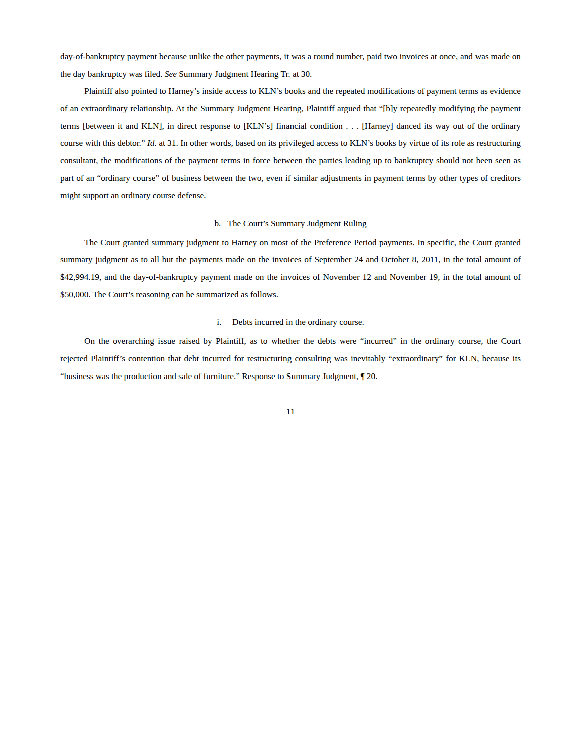day-of-bankruptcy payment because unlike the other payments, it was a round number, paid two invoices at once, and was made on the day bankruptcy was filed. See Summary Judgment Hearing Tr. at 30.
Plaintiff also pointed to Harney’s inside access to KLN’s books and the repeated modifications of payment terms as evidence of an extraordinary relationship. At the Summary Judgment Hearing, Plaintiff argued that “[b]y repeatedly modifying the payment terms [between it and KLN], in direct response to [KLN’s] financial condition . . . [Harney] danced its way out of the ordinary course with this debtor.” Id. at 31. In other words, based on its privileged access to KLN’s books by virtue of its role as restructuring consultant, the modifications of the payment terms in force between the parties leading up to bankruptcy should not been seen as part of an “ordinary course” of business between the two, even if similar adjustments in payment terms by other types of creditors might support an ordinary course defense.
b. The Court’s Summary Judgment Ruling
The Court granted summary judgment to Harney on most of the Preference Period payments. In specific, the Court granted summary judgment as to all but the payments made on the invoices of September 24 and October 8, 2011, in the total amount of $42,994.19, and the day-of-bankruptcy payment made on the invoices of November 12 and November 19, in the total amount of $50,000. The Court’s reasoning can be summarized as follows.
i. Debts incurred in the ordinary course.
On the overarching issue raised by Plaintiff, as to whether the debts were “incurred” in the ordinary course, the Court rejected Plaintiff’s contention that debt incurred for restructuring consulting was inevitably “extraordinary” for KLN, because its “business was the production and sale of furniture.” Response to Summary Judgment, ¶ 20.
11